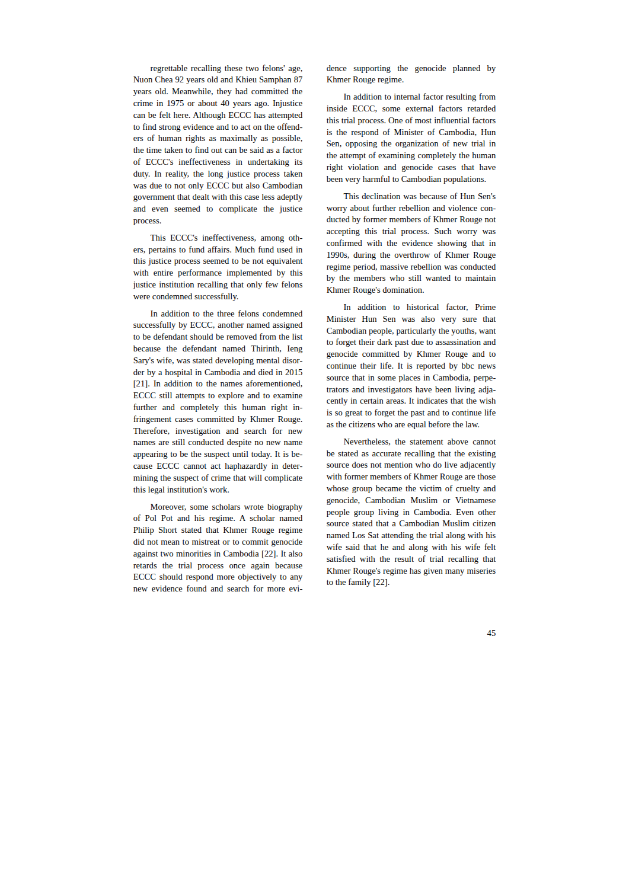regrettable recalling these two felons' age, Nuon Chea 92 years old and Khieu Samphan 87 years old. Meanwhile, they had committed the crime in 1975 or about 40 years ago. Injustice can be felt here. Although ECCC has attempted to find strong evidence and to act on the offenders of human rights as maximally as possible, the time taken to find out can be said as a factor of ECCC's ineffectiveness in undertaking its duty. In reality, the long justice process taken was due to not only ECCC but also Cambodian government that dealt with this case less adeptly and even seemed to complicate the justice process.
This ECCC's ineffectiveness, among others, pertains to fund affairs. Much fund used in this justice process seemed to be not equivalent with entire performance implemented by this justice institution recalling that only few felons were condemned successfully.
In addition to the three felons condemned successfully by ECCC, another named assigned to be defendant should be removed from the list because the defendant named Thirinth, Ieng Sary's wife, was stated developing mental disorder by a hospital in Cambodia and died in 2015 [21]. In addition to the names aforementioned, ECCC still attempts to explore and to examine further and completely this human right infringement cases committed by Khmer Rouge. Therefore, investigation and search for new names are still conducted despite no new name appearing to be the suspect until today. It is because ECCC cannot act haphazardly in determining the suspect of crime that will complicate this legal institution's work.
Moreover, some scholars wrote biography of Pol Pot and his regime. A scholar named Philip Short stated that Khmer Rouge regime did not mean to mistreat or to commit genocide against two minorities in Cambodia [22]. It also retards the trial process once again because ECCC should respond more objectively to any new evidence found and search for more evidence supporting the genocide planned by Khmer Rouge regime.
In addition to internal factor resulting from inside ECCC, some external factors retarded this trial process. One of most influential factors is the respond of Minister of Cambodia, Hun Sen, opposing the organization of new trial in the attempt of examining completely the human right violation and genocide cases that have been very harmful to Cambodian populations.
This declination was because of Hun Sen's worry about further rebellion and violence conducted by former members of Khmer Rouge not accepting this trial process. Such worry was confirmed with the evidence showing that in 1990s, during the overthrow of Khmer Rouge regime period, massive rebellion was conducted by the members who still wanted to maintain Khmer Rouge's domination.
In addition to historical factor, Prime Minister Hun Sen was also very sure that Cambodian people, particularly the youths, want to forget their dark past due to assassination and genocide committed by Khmer Rouge and to continue their life. It is reported by bbc news source that in some places in Cambodia, perpetrators and investigators have been living adjacently in certain areas. It indicates that the wish is so great to forget the past and to continue life as the citizens who are equal before the law.
Nevertheless, the statement above cannot be stated as accurate recalling that the existing source does not mention who do live adjacently with former members of Khmer Rouge are those whose group became the victim of cruelty and genocide, Cambodian Muslim or Vietnamese people group living in Cambodia. Even other source stated that a Cambodian Muslim citizen named Los Sat attending the trial along with his wife said that he and along with his wife felt satisfied with the result of trial recalling that Khmer Rouge's regime has given many miseries to the family [22].
45